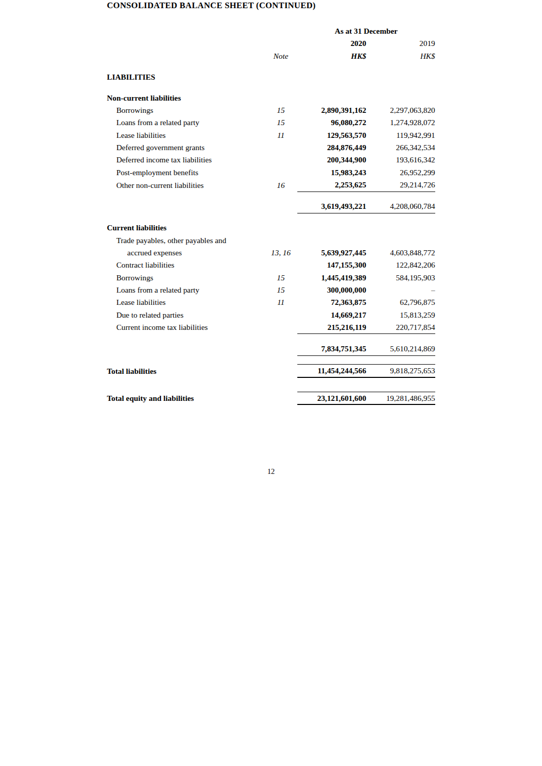Consolidated Balance Sheet (Continued)
| | | As at 31 December |
| | | 2020 | 2019 |
| | Note | HK$ | HK$ |
| LIABILITIES | | | |
| Non-current liabilities | | | |
| Borrowings | 15 | 2,890,391,162 | 2,297,063,820 |
| Loans from a related party | 15 | 96,080,272 | 1,274,928,072 |
| Lease liabilities | 11 | 129,563,570 | 119,942,991 |
| Deferred government grants | | 284,876,449 | 266,342,534 |
| Deferred income tax liabilities | | 200,344,900 | 193,616,342 |
| Post-employment benefits | | 15,983,243 | 26,952,299 |
| Other non-current liabilities | 16 | 2,253,625 | 29,214,726 |
| | | 3,619,493,221 | 4,208,060,784 |
| Current liabilities | | | |
| Trade payables, other payables and | | | |
| accrued expenses | 13, 16 | 5,639,927,445 | 4,603,848,772 |
| Contract liabilities | | 147,155,300 | 122,842,206 |
| Borrowings | 15 | 1,445,419,389 | 584,195,903 |
| Loans from a related party | 15 | 300,000,000 | – |
| Lease liabilities | 11 | 72,363,875 | 62,796,875 |
| Due to related parties | | 14,669,217 | 15,813,259 |
| Current income tax liabilities | | 215,216,119 | 220,717,854 |
| | | 7,834,751,345 | 5,610,214,869 |
| Total liabilities | | 11,454,244,566 | 9,818,275,653 |
| Total equity and liabilities | | 23,121,601,600 | 19,281,486,955 |
12